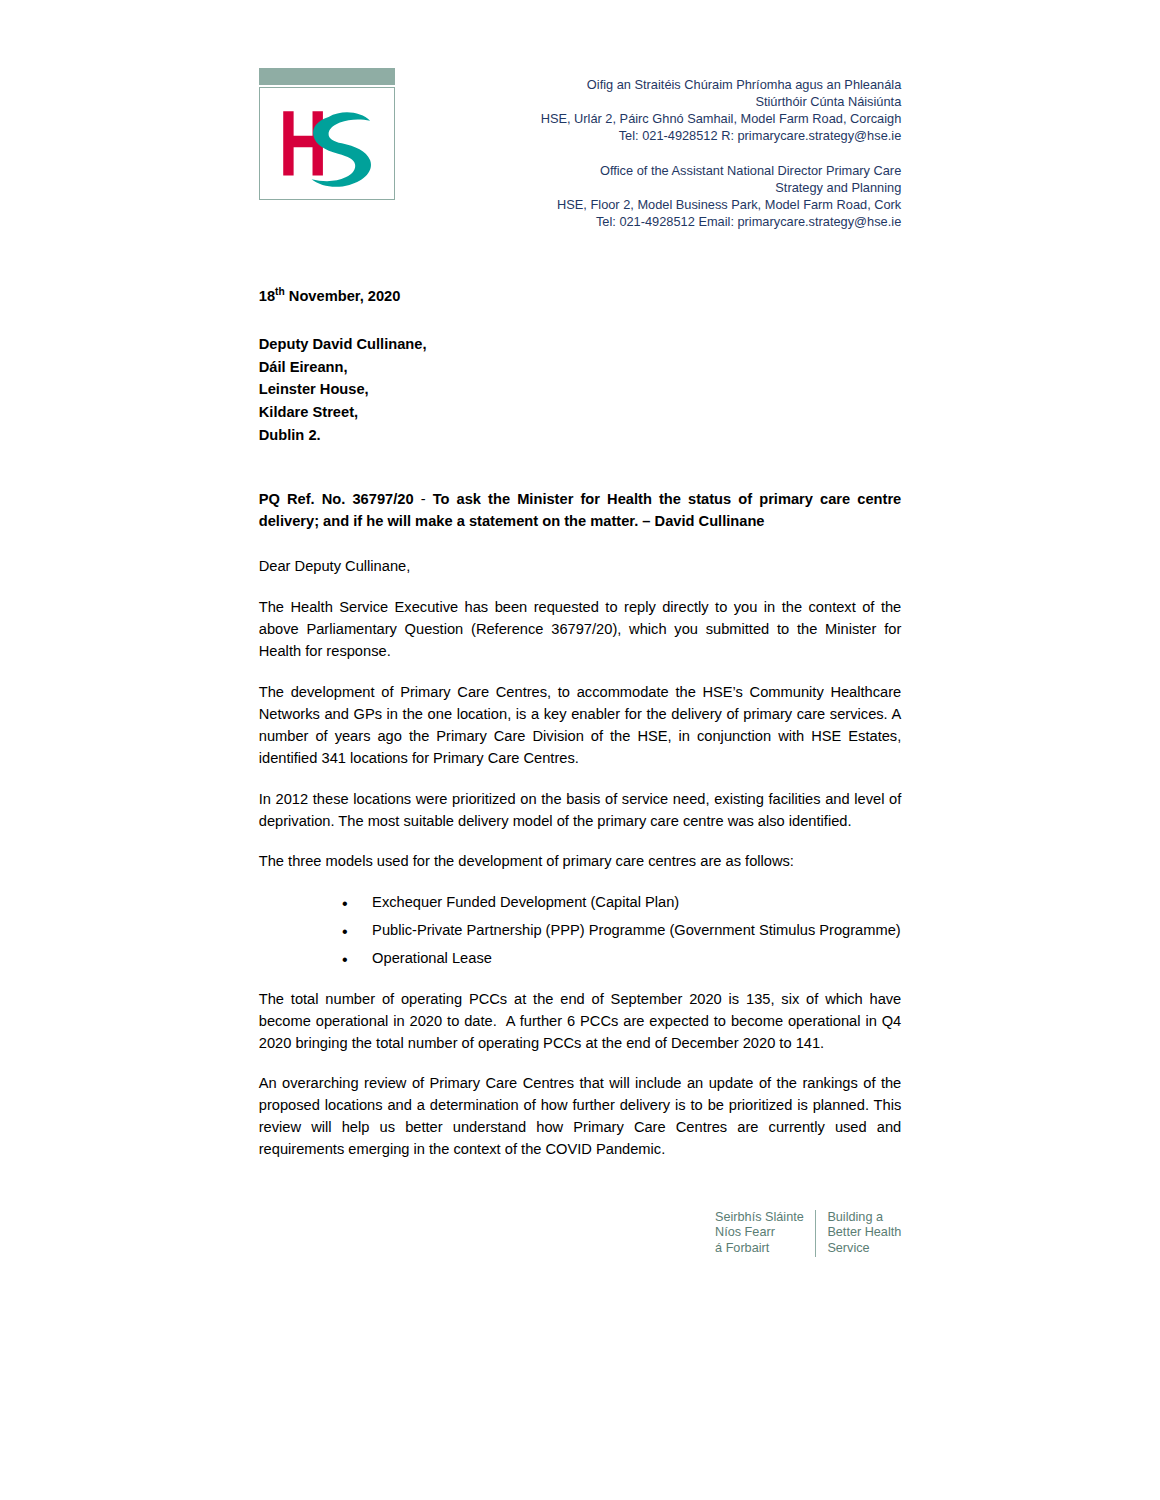Oifig an Straitéis Chúraim Phríomha agus an Phleanála
Stiúrthóir Cúnta Náisiúnta
HSE, Urlár 2, Páirc Ghnó Samhail, Model Farm Road, Corcaigh
Tel: 021-4928512 R: primarycare.strategy@hse.ie
Office of the Assistant National Director Primary Care
Strategy and Planning
HSE, Floor 2, Model Business Park, Model Farm Road, Cork
Tel: 021-4928512 Email: primarycare.strategy@hse.ie
18th November, 2020
Deputy David Cullinane,
Dáil Eireann,
Leinster House,
Kildare Street,
Dublin 2.
PQ Ref. No. 36797/20 - To ask the Minister for Health the status of primary care centre delivery; and if he will make a statement on the matter. – David Cullinane
Dear Deputy Cullinane,
The Health Service Executive has been requested to reply directly to you in the context of the above Parliamentary Question (Reference 36797/20), which you submitted to the Minister for Health for response.
The development of Primary Care Centres, to accommodate the HSE’s Community Healthcare Networks and GPs in the one location, is a key enabler for the delivery of primary care services. A number of years ago the Primary Care Division of the HSE, in conjunction with HSE Estates, identified 341 locations for Primary Care Centres.
In 2012 these locations were prioritized on the basis of service need, existing facilities and level of deprivation. The most suitable delivery model of the primary care centre was also identified.
The three models used for the development of primary care centres are as follows:
Exchequer Funded Development (Capital Plan)
Public-Private Partnership (PPP) Programme (Government Stimulus Programme)
Operational Lease
The total number of operating PCCs at the end of September 2020 is 135, six of which have become operational in 2020 to date. A further 6 PCCs are expected to become operational in Q4 2020 bringing the total number of operating PCCs at the end of December 2020 to 141.
An overarching review of Primary Care Centres that will include an update of the rankings of the proposed locations and a determination of how further delivery is to be prioritized is planned. This review will help us better understand how Primary Care Centres are currently used and requirements emerging in the context of the COVID Pandemic.
Seirbhís Sláinte
Níos Fearr
á Forbairt
Building a
Better Health
Service